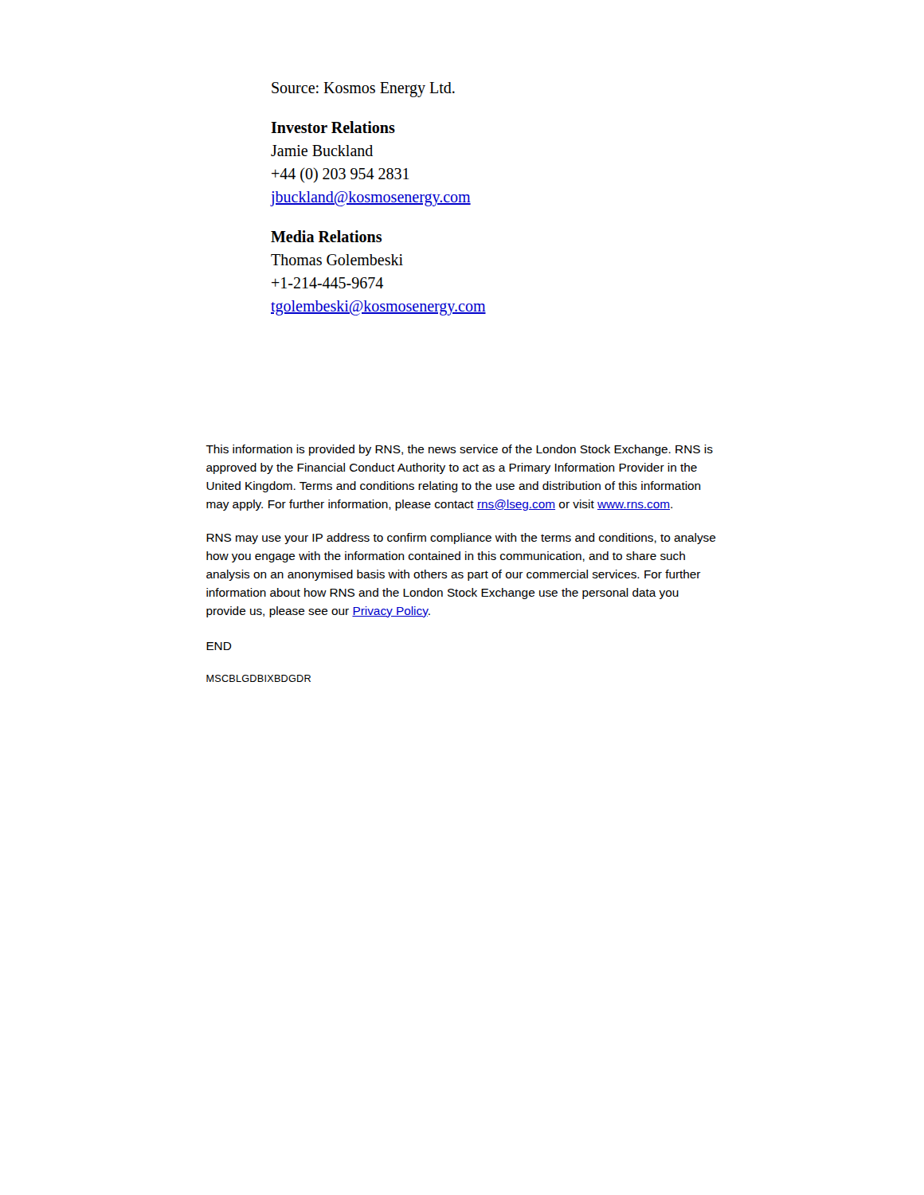Source: Kosmos Energy Ltd.
Investor Relations
Jamie Buckland
+44 (0) 203 954 2831
jbuckland@kosmosenergy.com
Media Relations
Thomas Golembeski
+1-214-445-9674
tgolembeski@kosmosenergy.com
This information is provided by RNS, the news service of the London Stock Exchange. RNS is approved by the Financial Conduct Authority to act as a Primary Information Provider in the United Kingdom. Terms and conditions relating to the use and distribution of this information may apply. For further information, please contact rns@lseg.com or visit www.rns.com.
RNS may use your IP address to confirm compliance with the terms and conditions, to analyse how you engage with the information contained in this communication, and to share such analysis on an anonymised basis with others as part of our commercial services. For further information about how RNS and the London Stock Exchange use the personal data you provide us, please see our Privacy Policy.
END
MSCBLGDBIXBDGDR